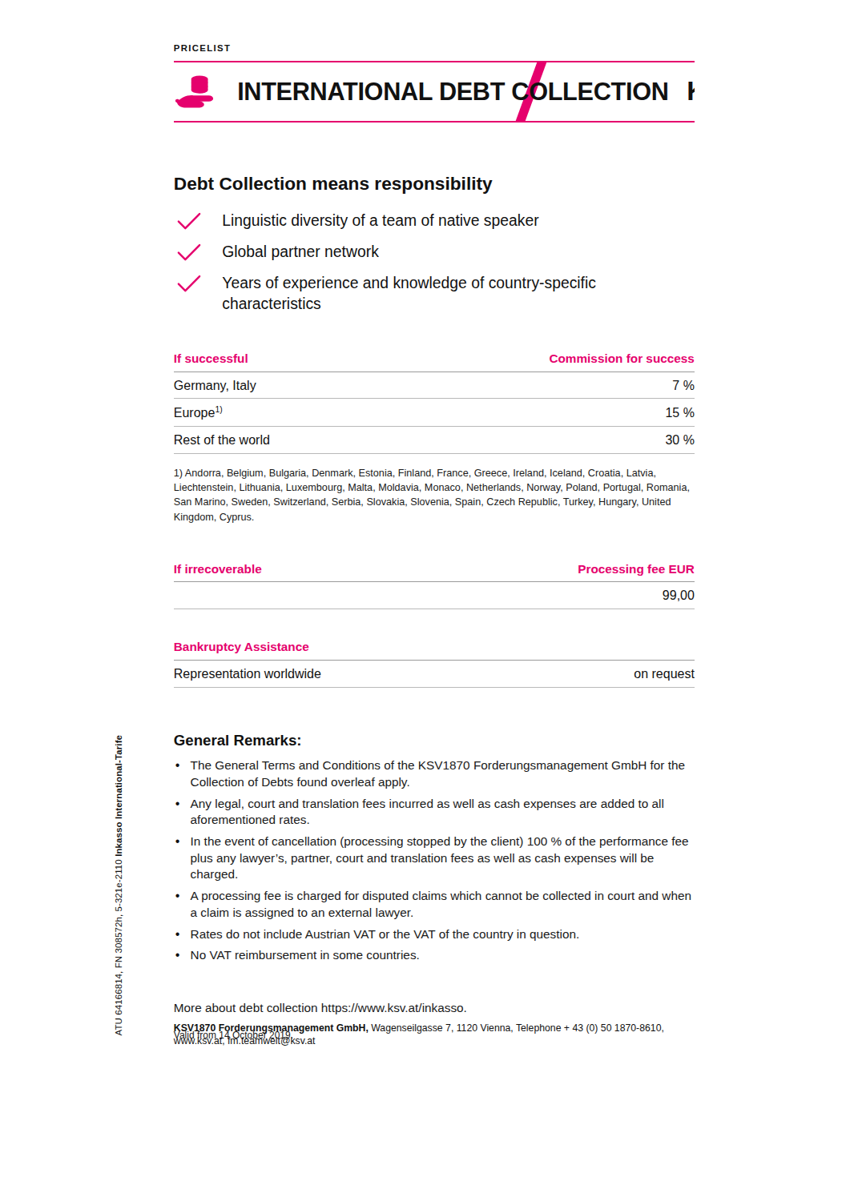PRICELIST
INTERNATIONAL DEBT COLLECTION
KSV1870
Debt Collection means responsibility
Linguistic diversity of a team of native speaker
Global partner network
Years of experience and knowledge of country-specific characteristics
| If successful | Commission for success |
| --- | --- |
| Germany, Italy | 7 % |
| Europe 1) | 15 % |
| Rest of the world | 30 % |
1) Andorra, Belgium, Bulgaria, Denmark, Estonia, Finland, France, Greece, Ireland, Iceland, Croatia, Latvia, Liechtenstein, Lithuania, Luxembourg, Malta, Moldavia, Monaco, Netherlands, Norway, Poland, Portugal, Romania, San Marino, Sweden, Switzerland, Serbia, Slovakia, Slovenia, Spain, Czech Republic, Turkey, Hungary, United Kingdom, Cyprus.
| If irrecoverable | Processing fee EUR |
| --- | --- |
| | 99,00 |
| Bankruptcy Assistance |
| --- |
| Representation worldwide | on request |
General Remarks:
The General Terms and Conditions of the KSV1870 Forderungsmanagement GmbH for the Collection of Debts found overleaf apply.
Any legal, court and translation fees incurred as well as cash expenses are added to all aforementioned rates.
In the event of cancellation (processing stopped by the client) 100 % of the performance fee plus any lawyer’s, partner, court and translation fees as well as cash expenses will be charged.
A processing fee is charged for disputed claims which cannot be collected in court and when a claim is assigned to an external lawyer.
Rates do not include Austrian VAT or the VAT of the country in question.
No VAT reimbursement in some countries.
More about debt collection https://www.ksv.at/inkasso.
Valid from 14 October 2019.
ATU 64166814, FN 308572h, 5-321e-2110 Inkasso International-Tarife
KSV1870 Forderungsmanagement GmbH, Wagenseilgasse 7, 1120 Vienna, Telephone + 43 (0) 50 1870-8610, www.ksv.at, fm.teamwelt@ksv.at